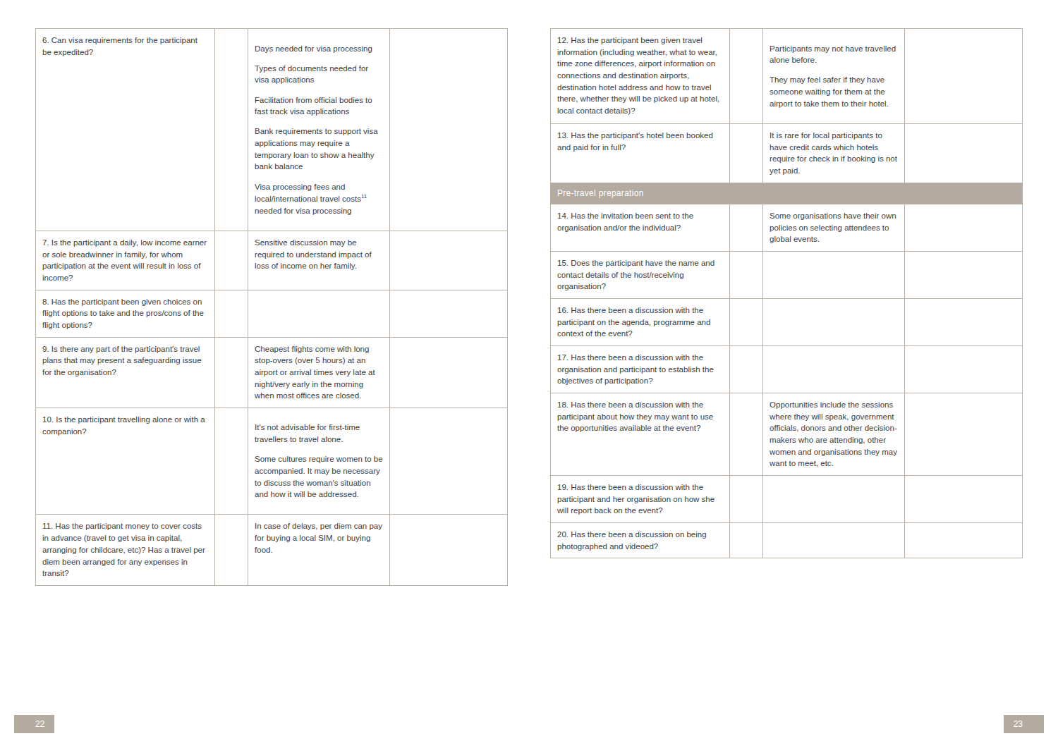| 6. Can visa requirements for the participant be expedited? | | Days needed for visa processing Types of documents needed for visa applications Facilitation from official bodies to fast track visa applications Bank requirements to support visa applications may require a temporary loan to show a healthy bank balance Visa processing fees and local/international travel costs 11 needed for visa processing | |
| 7. Is the participant a daily, low income earner or sole breadwinner in family, for whom participation at the event will result in loss of income? | | Sensitive discussion may be required to understand impact of loss of income on her family. | |
| 8. Has the participant been given choices on flight options to take and the pros/cons of the flight options? | | | |
| 9. Is there any part of the participant's travel plans that may present a safeguarding issue for the organisation? | | Cheapest flights come with long stop-overs (over 5 hours) at an airport or arrival times very late at night/very early in the morning when most offices are closed. | |
| 10. Is the participant travelling alone or with a companion? | | It's not advisable for first-time travellers to travel alone. Some cultures require women to be accompanied. It may be necessary to discuss the woman's situation and how it will be addressed. | |
| 11. Has the participant money to cover costs in advance (travel to get visa in capital, arranging for childcare, etc)? Has a travel per diem been arranged for any expenses in transit? | | In case of delays, per diem can pay for buying a local SIM, or buying food. | |
22
| 12. Has the participant been given travel information (including weather, what to wear, time zone differences, airport information on connections and destination airports, destination hotel address and how to travel there, whether they will be picked up at hotel, local contact details)? | | Participants may not have travelled alone before. They may feel safer if they have someone waiting for them at the airport to take them to their hotel. | |
| 13. Has the participant's hotel been booked and paid for in full? | | It is rare for local participants to have credit cards which hotels require for check in if booking is not yet paid. | |
| Pre-travel preparation |
| 14. Has the invitation been sent to the organisation and/or the individual? | | Some organisations have their own policies on selecting attendees to global events. | |
| 15. Does the participant have the name and contact details of the host/receiving organisation? | | | |
| 16. Has there been a discussion with the participant on the agenda, programme and context of the event? | | | |
| 17. Has there been a discussion with the organisation and participant to establish the objectives of participation? | | | |
| 18. Has there been a discussion with the participant about how they may want to use the opportunities available at the event? | | Opportunities include the sessions where they will speak, government officials, donors and other decision-makers who are attending, other women and organisations they may want to meet, etc. | |
| 19. Has there been a discussion with the participant and her organisation on how she will report back on the event? | | | |
| 20. Has there been a discussion on being photographed and videoed? | | | |
23